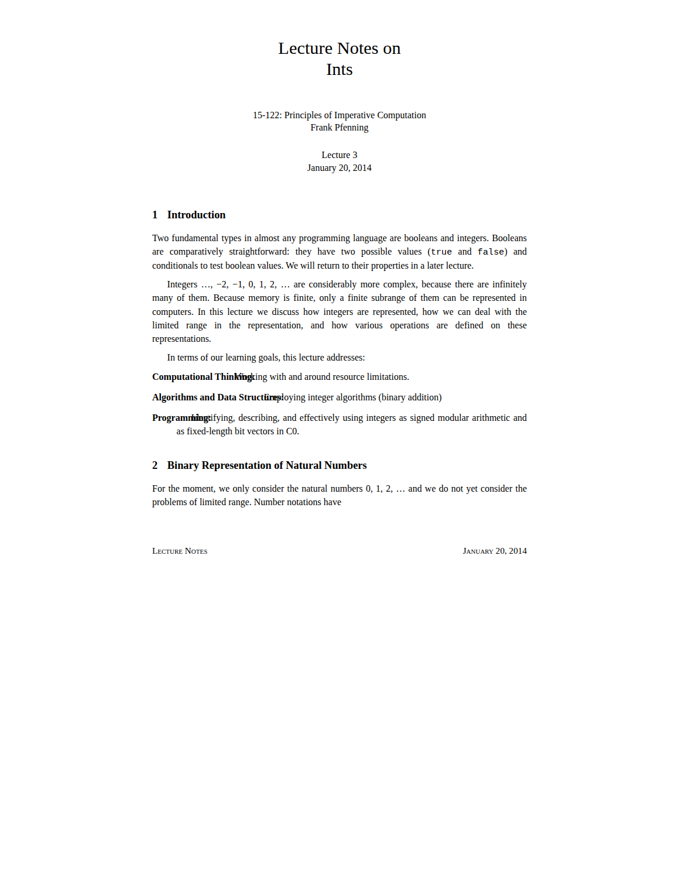Lecture Notes on
Ints
15-122: Principles of Imperative Computation
Frank Pfenning
Lecture 3
January 20, 2014
1 Introduction
Two fundamental types in almost any programming language are booleans and integers. Booleans are comparatively straightforward: they have two possible values (true and false) and conditionals to test boolean values. We will return to their properties in a later lecture.
Integers …, −2, −1, 0, 1, 2, … are considerably more complex, because there are infinitely many of them. Because memory is finite, only a finite subrange of them can be represented in computers. In this lecture we discuss how integers are represented, how we can deal with the limited range in the representation, and how various operations are defined on these representations.
In terms of our learning goals, this lecture addresses:
Computational Thinking:
Working with and around resource limitations.
Algorithms and Data Structures:
Employing integer algorithms (binary addition)
Programming:
Identifying, describing, and effectively using integers as signed modular arithmetic and as fixed-length bit vectors in C0.
2 Binary Representation of Natural Numbers
For the moment, we only consider the natural numbers 0, 1, 2, … and we do not yet consider the problems of limited range. Number notations have
Lecture Notes January 20, 2014